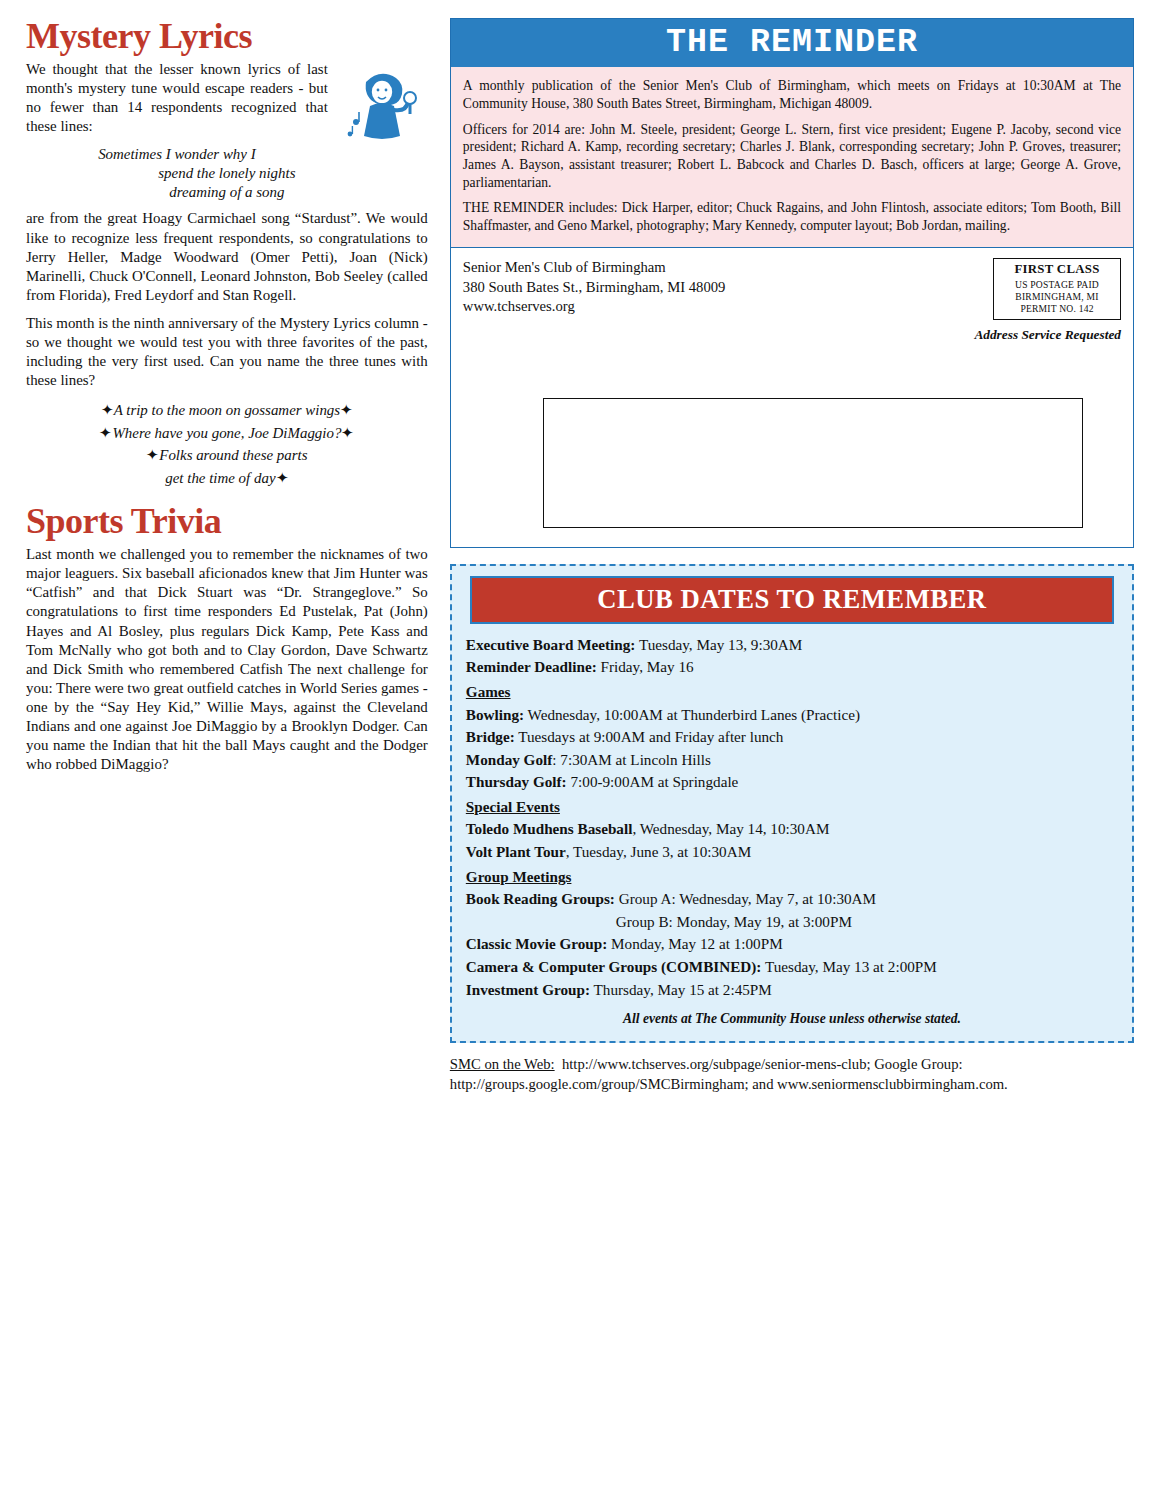Mystery Lyrics
Illustration of a woman singing with a microphone
We thought that the lesser known lyrics of last month's mystery tune would escape readers - but no fewer than 14 respondents recognized that these lines:
Sometimes I wonder why I
spend the lonely nights
dreaming of a song
are from the great Hoagy Carmichael song “Stardust”. We would like to recognize less frequent respondents, so congratulations to Jerry Heller, Madge Woodward (Omer Petti), Joan (Nick) Marinelli, Chuck O'Connell, Leonard Johnston, Bob Seeley (called from Florida), Fred Leydorf and Stan Rogell.
This month is the ninth anniversary of the Mystery Lyrics column - so we thought we would test you with three favorites of the past, including the very first used. Can you name the three tunes with these lines?
✦A trip to the moon on gossamer wings✦
✦Where have you gone, Joe DiMaggio?✦
✦Folks around these parts
get the time of day✦
Sports Trivia
Last month we challenged you to remember the nicknames of two major leaguers. Six baseball aficionados knew that Jim Hunter was “Catfish” and that Dick Stuart was “Dr. Strangeglove.” So congratulations to first time responders Ed Pustelak, Pat (John) Hayes and Al Bosley, plus regulars Dick Kamp, Pete Kass and Tom McNally who got both and to Clay Gordon, Dave Schwartz and Dick Smith who remembered Catfish The next challenge for you: There were two great outfield catches in World Series games - one by the “Say Hey Kid,” Willie Mays, against the Cleveland Indians and one against Joe DiMaggio by a Brooklyn Dodger. Can you name the Indian that hit the ball Mays caught and the Dodger who robbed DiMaggio?
The Reminder
A monthly publication of the Senior Men's Club of Birmingham, which meets on Fridays at 10:30AM at The Community House, 380 South Bates Street, Birmingham, Michigan 48009.
Officers for 2014 are: John M. Steele, president; George L. Stern, first vice president; Eugene P. Jacoby, second vice president; Richard A. Kamp, recording secretary; Charles J. Blank, corresponding secretary; John P. Groves, treasurer; James A. Bayson, assistant treasurer; Robert L. Babcock and Charles D. Basch, officers at large; George A. Grove, parliamentarian.
THE REMINDER includes: Dick Harper, editor; Chuck Ragains, and John Flintosh, associate editors; Tom Booth, Bill Shaffmaster, and Geno Markel, photography; Mary Kennedy, computer layout; Bob Jordan, mailing.
Senior Men's Club of Birmingham
380 South Bates St., Birmingham, MI 48009
www.tchserves.org
FIRST CLASS US POSTAGE PAID
BIRMINGHAM, MI
PERMIT NO. 142
Address Service Requested
Club Dates to Remember
Executive Board Meeting: Tuesday, May 13, 9:30AM
Reminder Deadline: Friday, May 16
Games
Bowling: Wednesday, 10:00AM at Thunderbird Lanes (Practice)
Bridge: Tuesdays at 9:00AM and Friday after lunch
Monday Golf: 7:30AM at Lincoln Hills
Thursday Golf: 7:00-9:00AM at Springdale
Special Events
Toledo Mudhens Baseball, Wednesday, May 14, 10:30AM
Volt Plant Tour, Tuesday, June 3, at 10:30AM
Group Meetings
Book Reading Groups: Group A: Wednesday, May 7, at 10:30AM
Group B: Monday, May 19, at 3:00PM
Classic Movie Group: Monday, May 12 at 1:00PM
Camera & Computer Groups (COMBINED): Tuesday, May 13 at 2:00PM
Investment Group: Thursday, May 15 at 2:45PM
All events at The Community House unless otherwise stated.
SMC on the Web: http://www.tchserves.org/subpage/senior-mens-club; Google Group: http://groups.google.com/group/SMCBirmingham; and www.seniormensclubbirmingham.com.